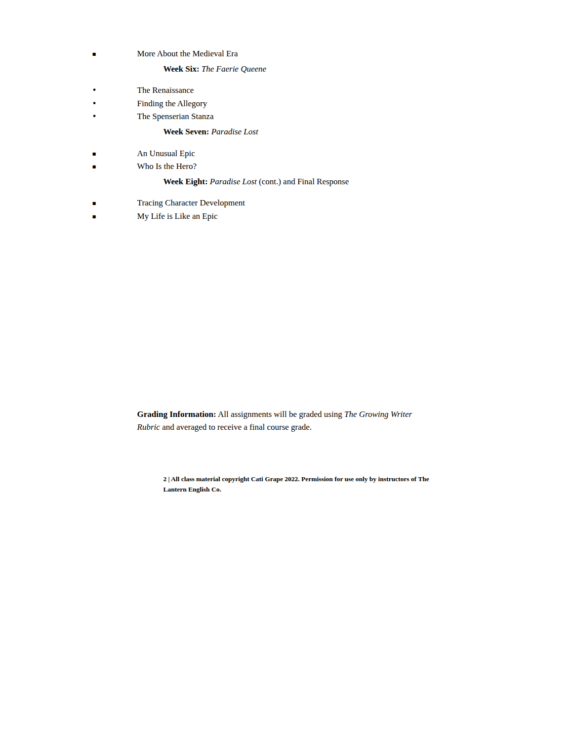▪More About the Medieval Era
Week Six: The Faerie Queene
•The Renaissance
•Finding the Allegory
•The Spenserian Stanza
Week Seven: Paradise Lost
▪An Unusual Epic
▪Who Is the Hero?
Week Eight: Paradise Lost (cont.) and Final Response
▪Tracing Character Development
▪My Life is Like an Epic
Grading Information: All assignments will be graded using The Growing Writer Rubric and averaged to receive a final course grade.
2 | All class material copyright Cati Grape 2022. Permission for use only by instructors of The Lantern English Co.